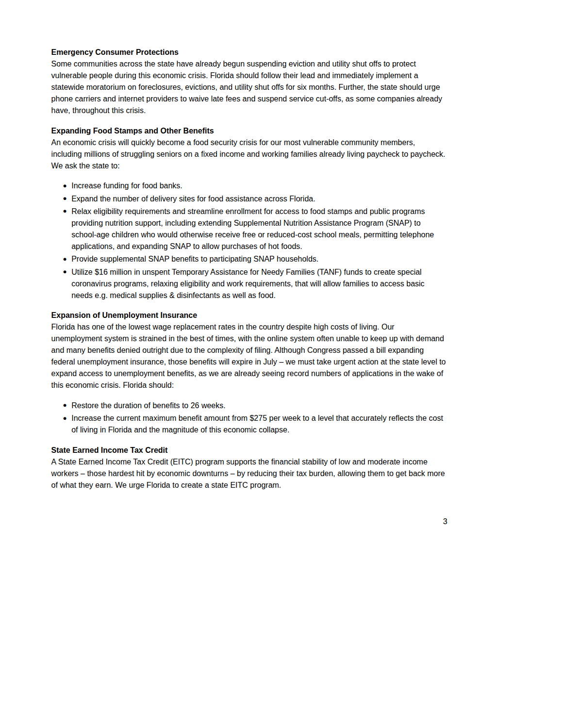Emergency Consumer Protections
Some communities across the state have already begun suspending eviction and utility shut offs to protect vulnerable people during this economic crisis. Florida should follow their lead and immediately implement a statewide moratorium on foreclosures, evictions, and utility shut offs for six months. Further, the state should urge phone carriers and internet providers to waive late fees and suspend service cut-offs, as some companies already have, throughout this crisis.
Expanding Food Stamps and Other Benefits
An economic crisis will quickly become a food security crisis for our most vulnerable community members, including millions of struggling seniors on a fixed income and working families already living paycheck to paycheck. We ask the state to:
Increase funding for food banks.
Expand the number of delivery sites for food assistance across Florida.
Relax eligibility requirements and streamline enrollment for access to food stamps and public programs providing nutrition support, including extending Supplemental Nutrition Assistance Program (SNAP) to school-age children who would otherwise receive free or reduced-cost school meals, permitting telephone applications, and expanding SNAP to allow purchases of hot foods.
Provide supplemental SNAP benefits to participating SNAP households.
Utilize $16 million in unspent Temporary Assistance for Needy Families (TANF) funds to create special coronavirus programs, relaxing eligibility and work requirements, that will allow families to access basic needs e.g. medical supplies & disinfectants as well as food.
Expansion of Unemployment Insurance
Florida has one of the lowest wage replacement rates in the country despite high costs of living. Our unemployment system is strained in the best of times, with the online system often unable to keep up with demand and many benefits denied outright due to the complexity of filing. Although Congress passed a bill expanding federal unemployment insurance, those benefits will expire in July – we must take urgent action at the state level to expand access to unemployment benefits, as we are already seeing record numbers of applications in the wake of this economic crisis. Florida should:
Restore the duration of benefits to 26 weeks.
Increase the current maximum benefit amount from $275 per week to a level that accurately reflects the cost of living in Florida and the magnitude of this economic collapse.
State Earned Income Tax Credit
A State Earned Income Tax Credit (EITC) program supports the financial stability of low and moderate income workers – those hardest hit by economic downturns – by reducing their tax burden, allowing them to get back more of what they earn. We urge Florida to create a state EITC program.
3